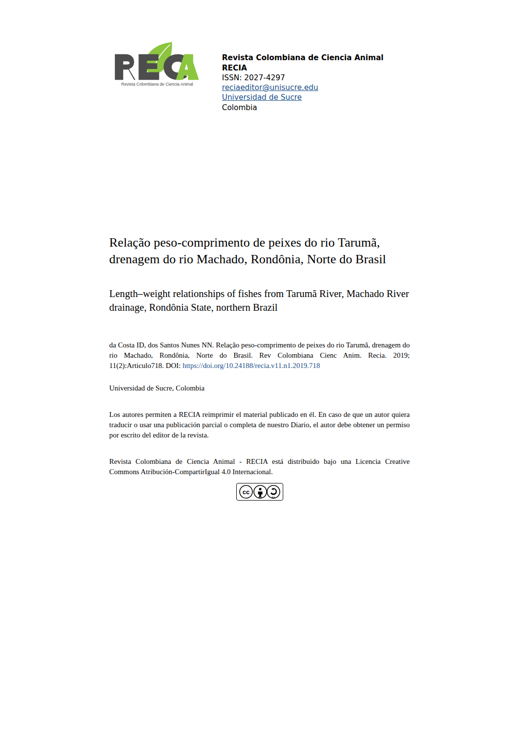Revista Colombiana de Ciencia Animal
Revista Colombiana de Ciencia Animal RECIA
ISSN: 2027-4297
reciaeditor@unisucre.edu
Universidad de Sucre
Colombia
Relação peso-comprimento de peixes do rio Tarumã, drenagem do rio Machado, Rondônia, Norte do Brasil
Length–weight relationships of fishes from Tarumã River, Machado River drainage, Rondônia State, northern Brazil
da Costa ID, dos Santos Nunes NN. Relação peso-comprimento de peixes do rio Tarumã, drenagem do rio Machado, Rondônia, Norte do Brasil. Rev Colombiana Cienc Anim. Recia. 2019; 11(2):Articulo718. DOI: https://doi.org/10.24188/recia.v11.n1.2019.718
Universidad de Sucre, Colombia
Los autores permiten a RECIA reimprimir el material publicado en él. En caso de que un autor quiera traducir o usar una publicación parcial o completa de nuestro Diario, el autor debe obtener un permiso por escrito del editor de la revista.
Revista Colombiana de Ciencia Animal - RECIA está distribuido bajo una Licencia Creative Commons Atribución-CompartirIgual 4.0 Internacional.
cc BY SA